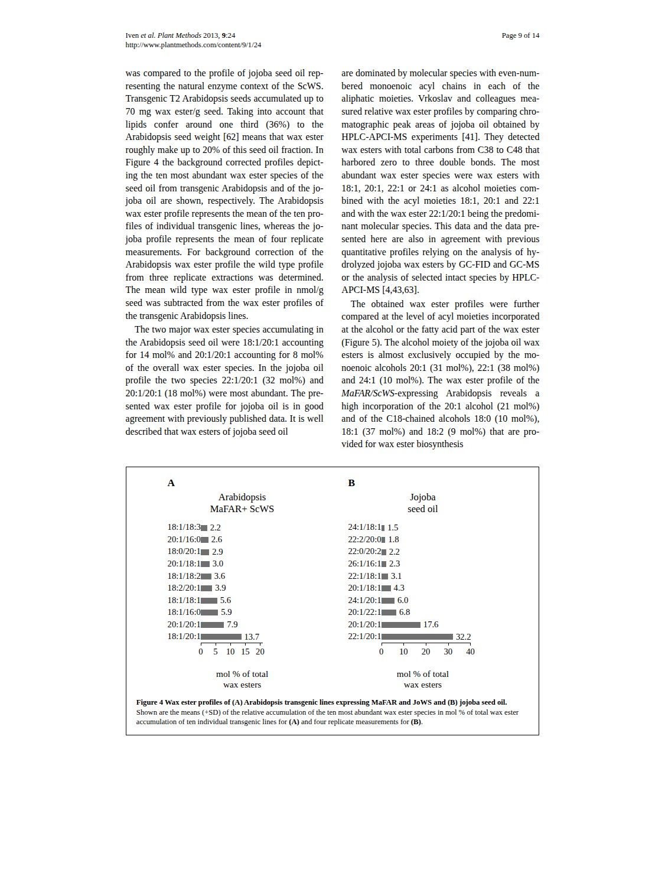Iven et al. Plant Methods 2013, 9:24
http://www.plantmethods.com/content/9/1/24
Page 9 of 14
was compared to the profile of jojoba seed oil representing the natural enzyme context of the ScWS. Transgenic T2 Arabidopsis seeds accumulated up to 70 mg wax ester/g seed. Taking into account that lipids confer around one third (36%) to the Arabidopsis seed weight [62] means that wax ester roughly make up to 20% of this seed oil fraction. In Figure 4 the background corrected profiles depicting the ten most abundant wax ester species of the seed oil from transgenic Arabidopsis and of the jojoba oil are shown, respectively. The Arabidopsis wax ester profile represents the mean of the ten profiles of individual transgenic lines, whereas the jojoba profile represents the mean of four replicate measurements. For background correction of the Arabidopsis wax ester profile the wild type profile from three replicate extractions was determined. The mean wild type wax ester profile in nmol/g seed was subtracted from the wax ester profiles of the transgenic Arabidopsis lines.
The two major wax ester species accumulating in the Arabidopsis seed oil were 18:1/20:1 accounting for 14 mol% and 20:1/20:1 accounting for 8 mol% of the overall wax ester species. In the jojoba oil profile the two species 22:1/20:1 (32 mol%) and 20:1/20:1 (18 mol%) were most abundant. The presented wax ester profile for jojoba oil is in good agreement with previously published data. It is well described that wax esters of jojoba seed oil
are dominated by molecular species with even-numbered monoenoic acyl chains in each of the aliphatic moieties. Vrkoslav and colleagues measured relative wax ester profiles by comparing chromatographic peak areas of jojoba oil obtained by HPLC-APCI-MS experiments [41]. They detected wax esters with total carbons from C38 to C48 that harbored zero to three double bonds. The most abundant wax ester species were wax esters with 18:1, 20:1, 22:1 or 24:1 as alcohol moieties combined with the acyl moieties 18:1, 20:1 and 22:1 and with the wax ester 22:1/20:1 being the predominant molecular species. This data and the data presented here are also in agreement with previous quantitative profiles relying on the analysis of hydrolyzed jojoba wax esters by GC-FID and GC-MS or the analysis of selected intact species by HPLC-APCI-MS [4,43,63].
The obtained wax ester profiles were further compared at the level of acyl moieties incorporated at the alcohol or the fatty acid part of the wax ester (Figure 5). The alcohol moiety of the jojoba oil wax esters is almost exclusively occupied by the monoenoic alcohols 20:1 (31 mol%), 22:1 (38 mol%) and 24:1 (10 mol%). The wax ester profile of the MaFAR/ScWS-expressing Arabidopsis reveals a high incorporation of the 20:1 alcohol (21 mol%) and of the C18-chained alcohols 18:0 (10 mol%), 18:1 (37 mol%) and 18:2 (9 mol%) that are provided for wax ester biosynthesis
A
Arabidopsis
MaFAR+ ScWS
| 18:1/18:3 | 2.2 |
| 20:1/16:0 | 2.6 |
| 18:0/20:1 | 2.9 |
| 20:1/18:1 | 3.0 |
| 18:1/18:2 | 3.6 |
| 18:2/20:1 | 3.9 |
| 18:1/18:1 | 5.6 |
| 18:1/16:0 | 5.9 |
| 20:1/20:1 | 7.9 |
| 18:1/20:1 | 13.7 |
| | 0 5 10 15 20 |
mol % of total
wax esters
B
Jojoba
seed oil
| 24:1/18:1 | 1.5 |
| 22:2/20:0 | 1.8 |
| 22:0/20:2 | 2.2 |
| 26:1/16:1 | 2.3 |
| 22:1/18:1 | 3.1 |
| 20:1/18:1 | 4.3 |
| 24:1/20:1 | 6.0 |
| 20:1/22:1 | 6.8 |
| 20:1/20:1 | 17.6 |
| 22:1/20:1 | 32.2 |
| | 0 10 20 30 40 |
mol % of total
wax esters
Figure 4 Wax ester profiles of (A) Arabidopsis transgenic lines expressing MaFAR and JoWS and (B) jojoba seed oil. Shown are the means (+SD) of the relative accumulation of the ten most abundant wax ester species in mol % of total wax ester accumulation of ten individual transgenic lines for (A) and four replicate measurements for (B).